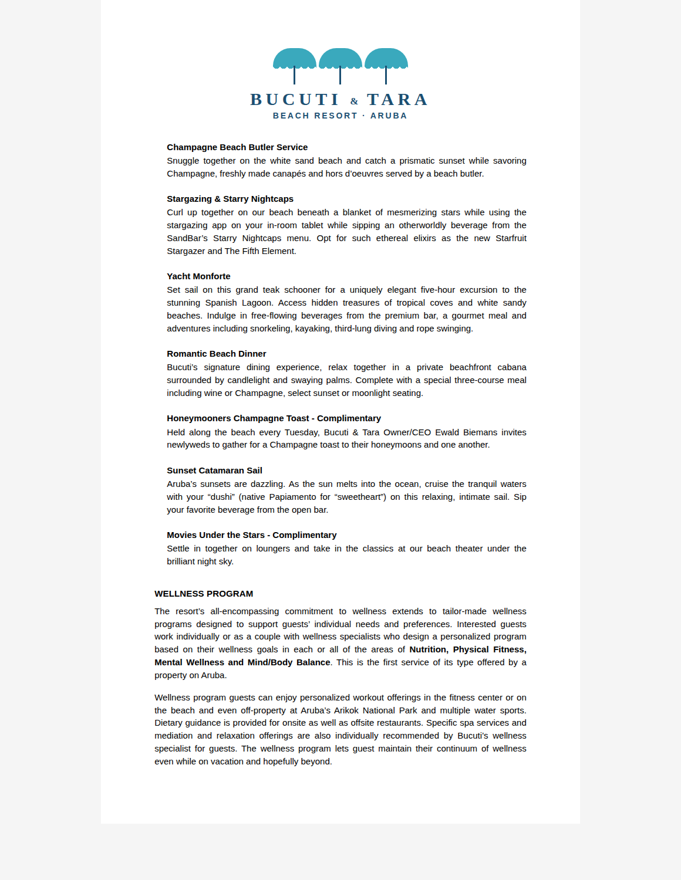BUCUTI & TARA
BEACH RESORT · ARUBA
Champagne Beach Butler Service
Snuggle together on the white sand beach and catch a prismatic sunset while savoring Champagne, freshly made canapés and hors d’oeuvres served by a beach butler.
Stargazing & Starry Nightcaps
Curl up together on our beach beneath a blanket of mesmerizing stars while using the stargazing app on your in-room tablet while sipping an otherworldly beverage from the SandBar’s Starry Nightcaps menu. Opt for such ethereal elixirs as the new Starfruit Stargazer and The Fifth Element.
Yacht Monforte
Set sail on this grand teak schooner for a uniquely elegant five-hour excursion to the stunning Spanish Lagoon. Access hidden treasures of tropical coves and white sandy beaches. Indulge in free-flowing beverages from the premium bar, a gourmet meal and adventures including snorkeling, kayaking, third-lung diving and rope swinging.
Romantic Beach Dinner
Bucuti’s signature dining experience, relax together in a private beachfront cabana surrounded by candlelight and swaying palms. Complete with a special three-course meal including wine or Champagne, select sunset or moonlight seating.
Honeymooners Champagne Toast - Complimentary
Held along the beach every Tuesday, Bucuti & Tara Owner/CEO Ewald Biemans invites newlyweds to gather for a Champagne toast to their honeymoons and one another.
Sunset Catamaran Sail
Aruba’s sunsets are dazzling. As the sun melts into the ocean, cruise the tranquil waters with your “dushi” (native Papiamento for “sweetheart”) on this relaxing, intimate sail. Sip your favorite beverage from the open bar.
Movies Under the Stars - Complimentary
Settle in together on loungers and take in the classics at our beach theater under the brilliant night sky.
WELLNESS PROGRAM
The resort’s all-encompassing commitment to wellness extends to tailor-made wellness programs designed to support guests’ individual needs and preferences. Interested guests work individually or as a couple with wellness specialists who design a personalized program based on their wellness goals in each or all of the areas of Nutrition, Physical Fitness, Mental Wellness and Mind/Body Balance. This is the first service of its type offered by a property on Aruba.
Wellness program guests can enjoy personalized workout offerings in the fitness center or on the beach and even off-property at Aruba’s Arikok National Park and multiple water sports. Dietary guidance is provided for onsite as well as offsite restaurants. Specific spa services and mediation and relaxation offerings are also individually recommended by Bucuti’s wellness specialist for guests. The wellness program lets guest maintain their continuum of wellness even while on vacation and hopefully beyond.